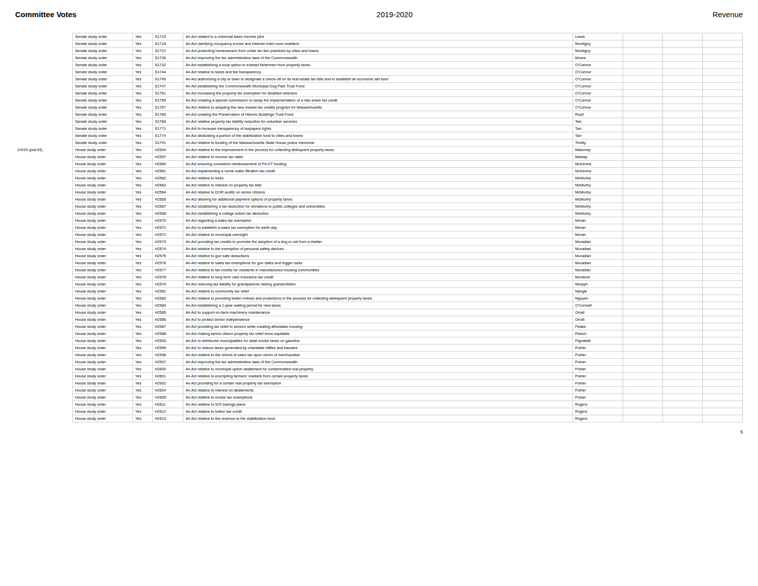Committee Votes
2019-2020
Revenue
| | Senate study order | Yes | S1715 | An Act related to a universal basic income pilot | Lewis | | | |
| | Senate study order | Yes | S1718 | An Act clarifying occupancy excise and internet hotel room resellers | Montigny | | | |
| | Senate study order | Yes | S1722 | An Act protecting homeowners from unfair tax lien practices by cities and towns | Montigny | | | |
| | Senate study order | Yes | S1726 | An Act improving the tax administrative laws of the Commonwealth | Moore | | | |
| | Senate study order | Yes | S1732 | An Act establishing a local option to exempt fishermen from property taxes | O'Connor | | | |
| | Senate study order | Yes | S1744 | An Act relative to taxes and fee transparency | O'Connor | | | |
| | Senate study order | Yes | S1745 | An Act authorizing a city or town to designate a check-off on its real estate tax bills and to establish an economic aid fund | O'Connor | | | |
| | Senate study order | Yes | S1747 | An Act establishing the Commonwealth Municipal Dog Park Trust Fund | O'Connor | | | |
| | Senate study order | Yes | S1751 | An Act increasing the property tax exemption for disabled veterans | O'Connor | | | |
| | Senate study order | Yes | S1755 | An Act creating a special commission to study the implementation of a ride share tax credit | O'Connor | | | |
| | Senate study order | Yes | S1757 | An Act relative to adopting the new market tax credits program for Massachusetts | O'Connor | | | |
| | Senate study order | Yes | S1766 | An Act creating the Preservation of Historic Buildings Trust Fund | Rush | | | |
| | Senate study order | Yes | S1768 | An Act relative property tax liability reduction for volunteer services | Tarr | | | |
| | Senate study order | Yes | S1771 | An Act to increase transparency of taxpayers rights | Tarr | | | |
| | Senate study order | Yes | S1774 | An Act dedicating a portion of the stabilization fund to cities and towns | Tarr | | | |
| | Senate study order | Yes | S1791 | An Act relative to funding of the Massachusetts State House police memorial | Timilty | | | |
| 2/4/20 (poll #3) | House study order | Yes | H2549 | An Act relative to the improvement in the process for collecting delinquent property taxes | Mahoney | | | |
| | House study order | Yes | H2557 | An Act relative to income tax rates | Markey | | | |
| | House study order | Yes | H2560 | An Act ensuring consistent reimbursement of PILOT funding | McKenna | | | |
| | House study order | Yes | H2561 | An Act implementing a home water filtration tax credit | McKenna | | | |
| | House study order | Yes | H2562 | An Act relative to trees | McMurtry | | | |
| | House study order | Yes | H2563 | An Act relative to interest on property tax bills | McMurtry | | | |
| | House study order | Yes | H2564 | An Act relative to DOR audits on senior citizens | McMurtry | | | |
| | House study order | Yes | H2565 | An Act allowing for additional payment options of property taxes | McMurtry | | | |
| | House study order | Yes | H2567 | An Act establishing a tax deduction for donations to public colleges and universities | McMurtry | | | |
| | House study order | Yes | H2568 | An Act establishing a college tuition tax deduction | McMurtry | | | |
| | House study order | Yes | H2570 | An Act regarding a sales tax exemption | Moran | | | |
| | House study order | Yes | H2571 | An Act to establish a sales tax exemption for earth day | Moran | | | |
| | House study order | Yes | H2572 | An Act relative to municipal oversight | Moran | | | |
| | House study order | Yes | H2573 | An Act providing tax credits to promote the adoption of a dog or cat from a shelter | Muradian | | | |
| | House study order | Yes | H2574 | An Act relative to the exemption of personal safety devices | Muradian | | | |
| | House study order | Yes | H2575 | An Act relative to gun safe deductions | Muradian | | | |
| | House study order | Yes | H2576 | An Act relative to sales tax exemptions for gun safes and trigger locks | Muradian | | | |
| | House study order | Yes | H2577 | An Act relative to tax credits for residents in manufactured housing communities | Muradian | | | |
| | House study order | Yes | H2578 | An Act relative to long term care insurance tax credit | Muratore | | | |
| | House study order | Yes | H2579 | An Act reducing tax liability for grandparents raising grandchildren | Murpyh | | | |
| | House study order | Yes | H2581 | An Act relative to community tax relief | Nangle | | | |
| | House study order | Yes | H2583 | An Act relative to providing better notices and protections in the process for collecting delinquent property taxes | Nguyen | | | |
| | House study order | Yes | H2584 | An Act establishing a 1-year waiting period for new taxes | O'Connell | | | |
| | House study order | Yes | H2585 | An Act to support on-farm machinery maintenance | Orrall | | | |
| | House study order | Yes | H2586 | An Act to protect senior independence | Orrall | | | |
| | House study order | Yes | H2587 | An Act providing tax relief to seniors while creating affordable housing | Peake | | | |
| | House study order | Yes | H2588 | An Act making senior citizen property tax relief more equitable | Peisch | | | |
| | House study order | Yes | H2593 | An Act to reimburse municipalities for state excise taxes on gasoline | Pignatelli | | | |
| | House study order | Yes | H2595 | An Act to reduce taxes generated by charitable raffles and bazaars | Poirier | | | |
| | House study order | Yes | H2596 | An Act relative to the refund of sales tax upon return of merchandise | Poirier | | | |
| | House study order | Yes | H2597 | An Act improving the tax administrative laws of the Commonwealth | Poirier | | | |
| | House study order | Yes | H2600 | An Act relative to municipal option abatement for contaminated real property | Poirier | | | |
| | House study order | Yes | H2601 | An Act relative to exempting farmers' markets from certain property taxes | Poirier | | | |
| | House study order | Yes | H2602 | An Act providing for a certain real property tax exemption | Poirier | | | |
| | House study order | Yes | H2604 | An Act relative to interest on abatements | Poirier | | | |
| | House study order | Yes | H2605 | An Act relative to excise tax exemptions | Poirier | | | |
| | House study order | Yes | H2611 | An Act relative to 529 savings plans | Rogers | | | |
| | House study order | Yes | H2612 | An Act relative to tuition tax credit | Rogers | | | |
| | House study order | Yes | H2613 | An Act relative to the revenue to the stabilization fund | Rogers | | | |
5